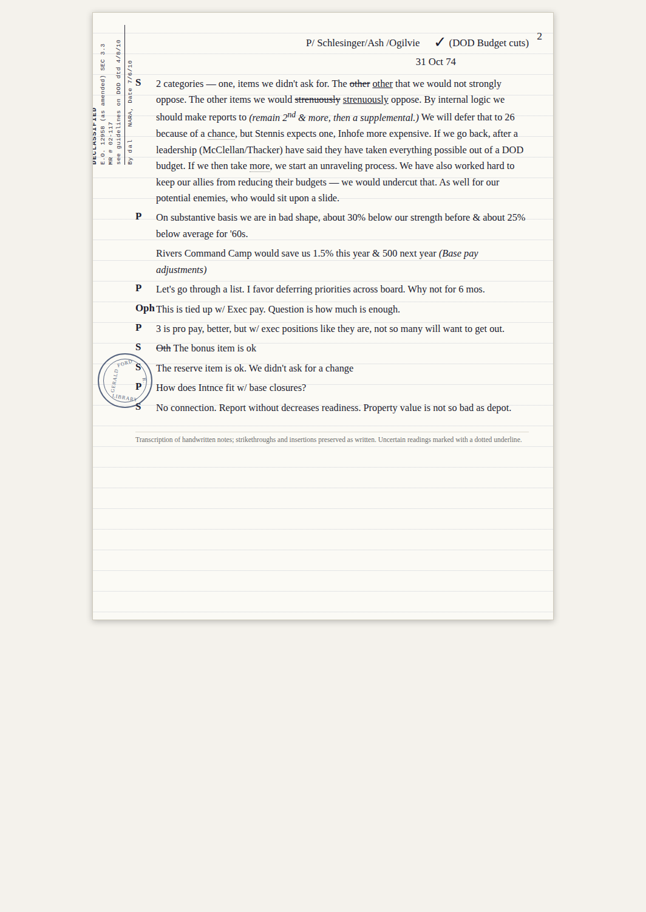2
DECLASSIFIED
E.O. 12958 (as amended) SEC 3.3
MR # 02-117
see guidelines on DOD dtd 4/8/10
By dal NARA, Date 7/6/10
FORD LIBRARY GERALD R.
P/ Schlesinger/Ash /Ogilvie ✓(DOD Budget cuts) 31 Oct 74
S
2 categories — one, items we didn't ask for. The other other that we would not strongly oppose. The other items we would strenuously strenuously oppose. By internal logic we should make reports to (remain 2nd & more, then a supplemental.) We will defer that to 26 because of a chance, but Stennis expects one, Inhofe more expensive. If we go back, after a leadership (McClellan/Thacker) have said they have taken everything possible out of a DOD budget. If we then take more, we start an unraveling process. We have also worked hard to keep our allies from reducing their budgets — we would undercut that. As well for our potential enemies, who would sit upon a slide.
P
On substantive basis we are in bad shape, about 30% below our strength before & about 25% below average for '60s.
Rivers Command Camp would save us 1.5% this year & 500 next year (Base pay adjustments)
P
Let's go through a list. I favor deferring priorities across board. Why not for 6 mos.
Oph
This is tied up w/ Exec pay. Question is how much is enough.
P
3 is pro pay, better, but w/ exec positions like they are, not so many will want to get out.
S
Oth The bonus item is ok
S
The reserve item is ok. We didn't ask for a change
P
How does Intnce fit w/ base closures?
S
No connection. Report without decreases readiness. Property value is not so bad as depot.
Transcription of handwritten notes; strikethroughs and insertions preserved as written. Uncertain readings marked with a dotted underline.